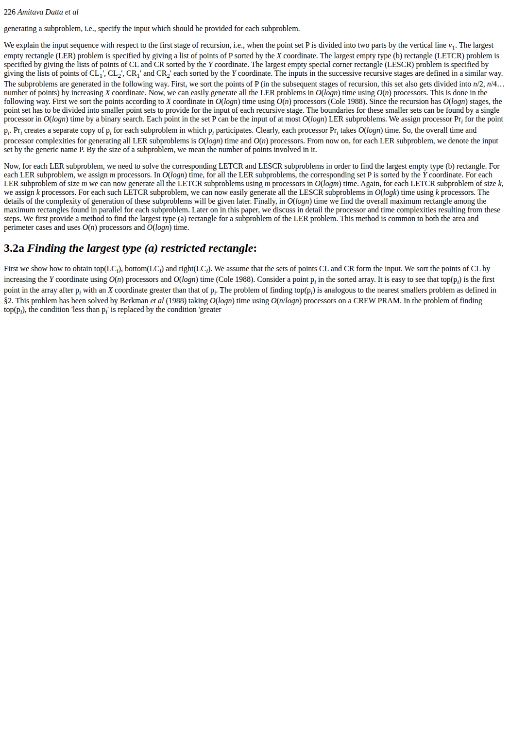226 Amitava Datta et al
generating a subproblem, i.e., specify the input which should be provided for each subproblem.
We explain the input sequence with respect to the first stage of recursion, i.e., when the point set P is divided into two parts by the vertical line v1. The largest empty rectangle (LER) problem is specified by giving a list of points of P sorted by the X coordinate. The largest empty type (b) rectangle (LETCR) problem is specified by giving the lists of points of CL and CR sorted by the Y coordinate. The largest empty special corner rectangle (LESCR) problem is specified by giving the lists of points of CL1', CL2', CR1' and CR2' each sorted by the Y coordinate. The inputs in the successive recursive stages are defined in a similar way. The subproblems are generated in the following way. First, we sort the points of P (in the subsequent stages of recursion, this set also gets divided into n/2, n/4… number of points) by increasing X coordinate. Now, we can easily generate all the LER problems in O(logn) time using O(n) processors. This is done in the following way. First we sort the points according to X coordinate in O(logn) time using O(n) processors (Cole 1988). Since the recursion has O(logn) stages, the point set has to be divided into smaller point sets to provide for the input of each recursive stage. The boundaries for these smaller sets can be found by a single processor in O(logn) time by a binary search. Each point in the set P can be the input of at most O(logn) LER subproblems. We assign processor Pri for the point pi. Pri creates a separate copy of pi for each subproblem in which pi participates. Clearly, each processor Pri takes O(logn) time. So, the overall time and processor complexities for generating all LER subproblems is O(logn) time and O(n) processors. From now on, for each LER subproblem, we denote the input set by the generic name P. By the size of a subproblem, we mean the number of points involved in it.
Now, for each LER subproblem, we need to solve the corresponding LETCR and LESCR subproblems in order to find the largest empty type (b) rectangle. For each LER subproblem, we assign m processors. In O(logn) time, for all the LER subproblems, the corresponding set P is sorted by the Y coordinate. For each LER subproblem of size m we can now generate all the LETCR subproblems using m processors in O(logm) time. Again, for each LETCR subproblem of size k, we assign k processors. For each such LETCR subproblem, we can now easily generate all the LESCR subproblems in O(logk) time using k processors. The details of the complexity of generation of these subproblems will be given later. Finally, in O(logn) time we find the overall maximum rectangle among the maximum rectangles found in parallel for each subproblem. Later on in this paper, we discuss in detail the processor and time complexities resulting from these steps. We first provide a method to find the largest type (a) rectangle for a subproblem of the LER problem. This method is common to both the area and perimeter cases and uses O(n) processors and O(logn) time.
3.2a Finding the largest type (a) restricted rectangle:
First we show how to obtain top(LCi), bottom(LCi) and right(LCi). We assume that the sets of points CL and CR form the input. We sort the points of CL by increasing the Y coordinate using O(n) processors and O(logn) time (Cole 1988). Consider a point pi in the sorted array. It is easy to see that top(pi) is the first point in the array after pi with an X coordinate greater than that of pi. The problem of finding top(pi) is analogous to the nearest smallers problem as defined in §2. This problem has been solved by Berkman et al (1988) taking O(logn) time using O(n/logn) processors on a CREW PRAM. In the problem of finding top(pi), the condition 'less than pi' is replaced by the condition 'greater